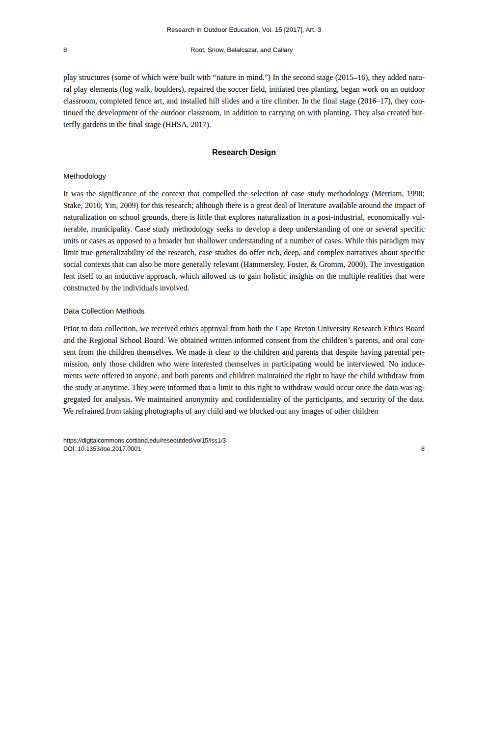Research in Outdoor Education, Vol. 15 [2017], Art. 3
8 Root, Snow, Belalcazar, and Callary
play structures (some of which were built with “nature in mind.”) In the second stage (2015–16), they added natural play elements (log walk, boulders), repaired the soccer field, initiated tree planting, began work on an outdoor classroom, completed fence art, and installed hill slides and a tire climber. In the final stage (2016–17), they continued the development of the outdoor classroom, in addition to carrying on with planting. They also created butterfly gardens in the final stage (HHSA, 2017).
Research Design
Methodology
It was the significance of the context that compelled the selection of case study methodology (Merriam, 1998; Stake, 2010; Yin, 2009) for this research; although there is a great deal of literature available around the impact of naturalization on school grounds, there is little that explores naturalization in a post-industrial, economically vulnerable, municipality. Case study methodology seeks to develop a deep understanding of one or several specific units or cases as opposed to a broader but shallower understanding of a number of cases. While this paradigm may limit true generalizability of the research, case studies do offer rich, deep, and complex narratives about specific social contexts that can also be more generally relevant (Hammersley, Foster, & Gromm, 2000). The investigation lent itself to an inductive approach, which allowed us to gain holistic insights on the multiple realities that were constructed by the individuals involved.
Data Collection Methods
Prior to data collection, we received ethics approval from both the Cape Breton University Research Ethics Board and the Regional School Board. We obtained written informed consent from the children’s parents, and oral consent from the children themselves. We made it clear to the children and parents that despite having parental permission, only those children who were interested themselves in participating would be interviewed. No inducements were offered to anyone, and both parents and children maintained the right to have the child withdraw from the study at anytime. They were informed that a limit to this right to withdraw would occur once the data was aggregated for analysis. We maintained anonymity and confidentiality of the participants, and security of the data. We refrained from taking photographs of any child and we blocked out any images of other children
https://digitalcommons.cortland.edu/reseoutded/vol15/iss1/3 DOI: 10.1353/roe.2017.0001 8